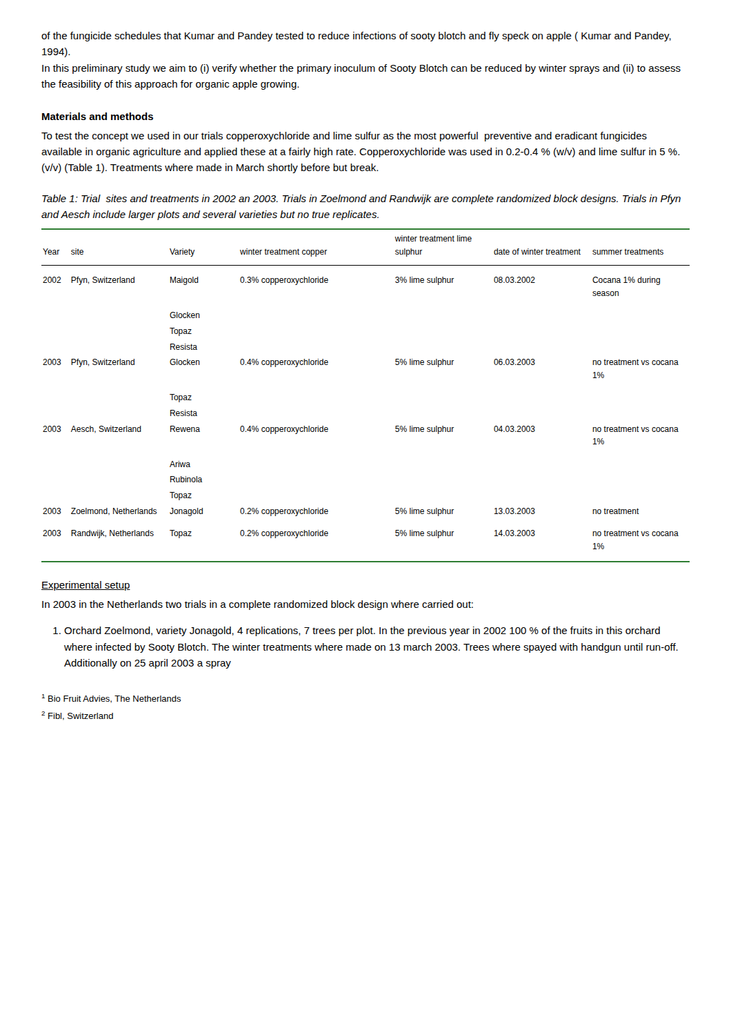of the fungicide schedules that Kumar and Pandey tested to reduce infections of sooty blotch and fly speck on apple ( Kumar and Pandey, 1994).
In this preliminary study we aim to (i) verify whether the primary inoculum of Sooty Blotch can be reduced by winter sprays and (ii) to assess the feasibility of this approach for organic apple growing.
Materials and methods
To test the concept we used in our trials copperoxychloride and lime sulfur as the most powerful preventive and eradicant fungicides available in organic agriculture and applied these at a fairly high rate. Copperoxychloride was used in 0.2-0.4 % (w/v) and lime sulfur in 5 %.(v/v) (Table 1). Treatments where made in March shortly before but break.
Table 1: Trial sites and treatments in 2002 an 2003. Trials in Zoelmond and Randwijk are complete randomized block designs. Trials in Pfyn and Aesch include larger plots and several varieties but no true replicates.
| Year | site | Variety | winter treatment copper | winter treatment lime sulphur | date of winter treatment | summer treatments |
| --- | --- | --- | --- | --- | --- | --- |
| 2002 | Pfyn, Switzerland | Maigold | 0.3% copperoxychloride | 3% lime sulphur | 08.03.2002 | Cocana 1% during season |
| | | Glocken | | | | |
| | | Topaz | | | | |
| | | Resista | | | | |
| 2003 | Pfyn, Switzerland | Glocken | 0.4% copperoxychloride | 5% lime sulphur | 06.03.2003 | no treatment vs cocana 1% |
| | | Topaz | | | | |
| | | Resista | | | | |
| 2003 | Aesch, Switzerland | Rewena | 0.4% copperoxychloride | 5% lime sulphur | 04.03.2003 | no treatment vs cocana 1% |
| | | Ariwa | | | | |
| | | Rubinola | | | | |
| | | Topaz | | | | |
| 2003 | Zoelmond, Netherlands | Jonagold | 0.2% copperoxychloride | 5% lime sulphur | 13.03.2003 | no treatment |
| 2003 | Randwijk, Netherlands | Topaz | 0.2% copperoxychloride | 5% lime sulphur | 14.03.2003 | no treatment vs cocana 1% |
Experimental setup
In 2003 in the Netherlands two trials in a complete randomized block design where carried out:
Orchard Zoelmond, variety Jonagold, 4 replications, 7 trees per plot. In the previous year in 2002 100 % of the fruits in this orchard where infected by Sooty Blotch. The winter treatments where made on 13 march 2003. Trees where spayed with handgun until run-off. Additionally on 25 april 2003 a spray
1 Bio Fruit Advies, The Netherlands
2 Fibl, Switzerland